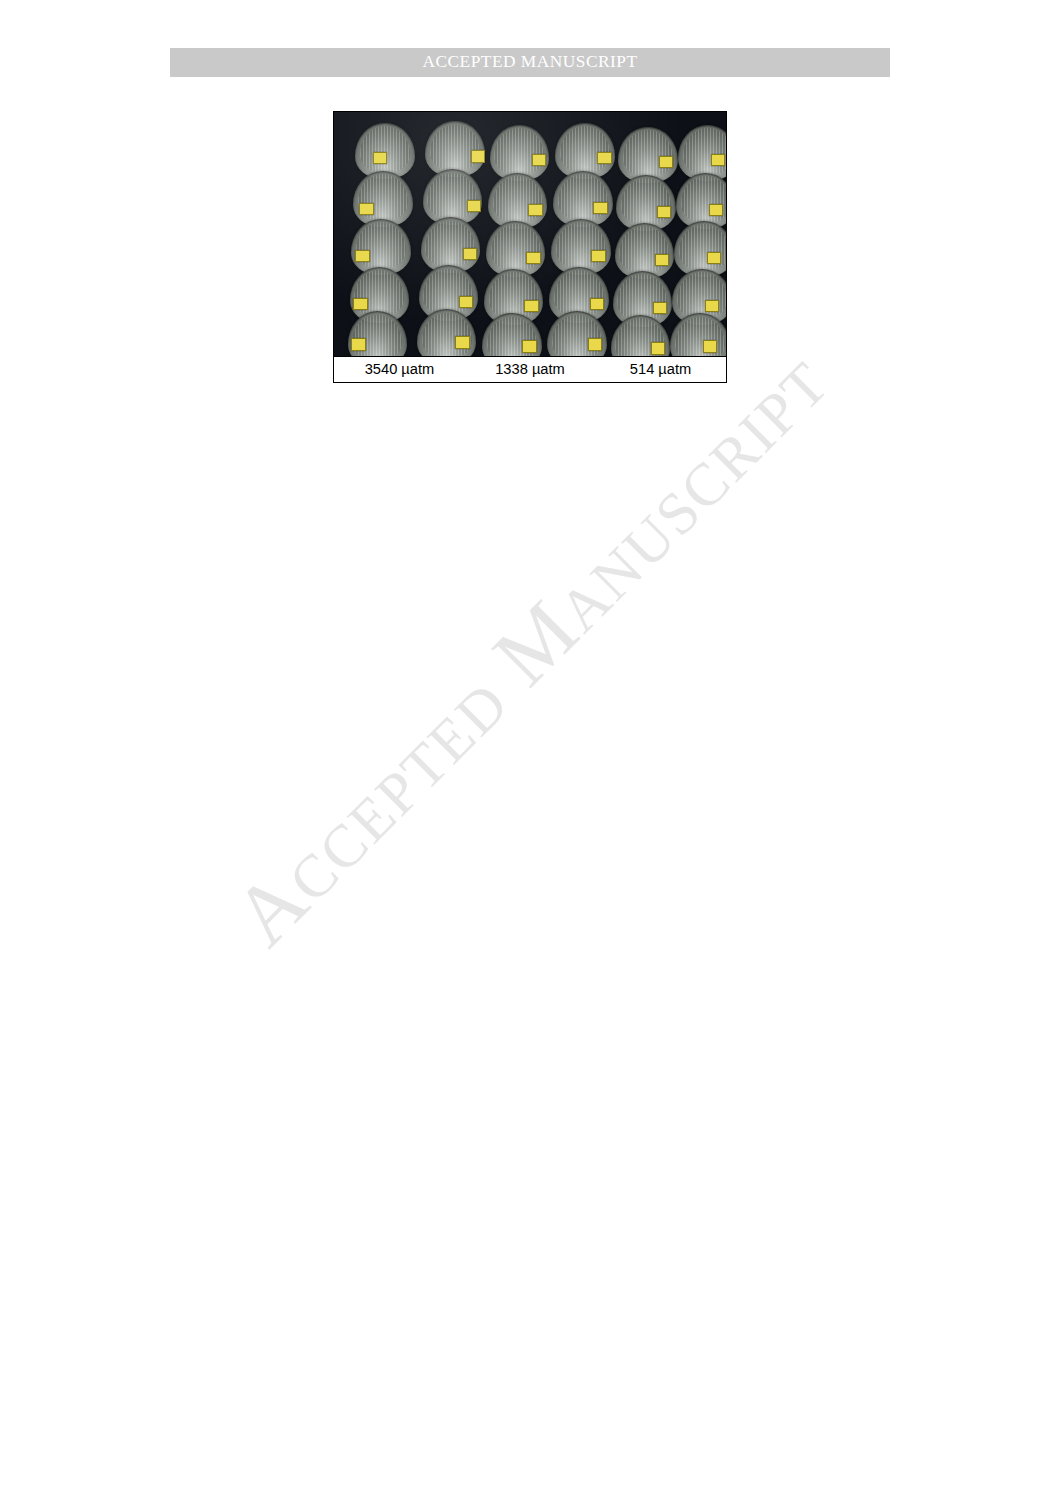Accepted Manuscript
3540 µatm
1338 µatm
514 µatm
Accepted Manuscript